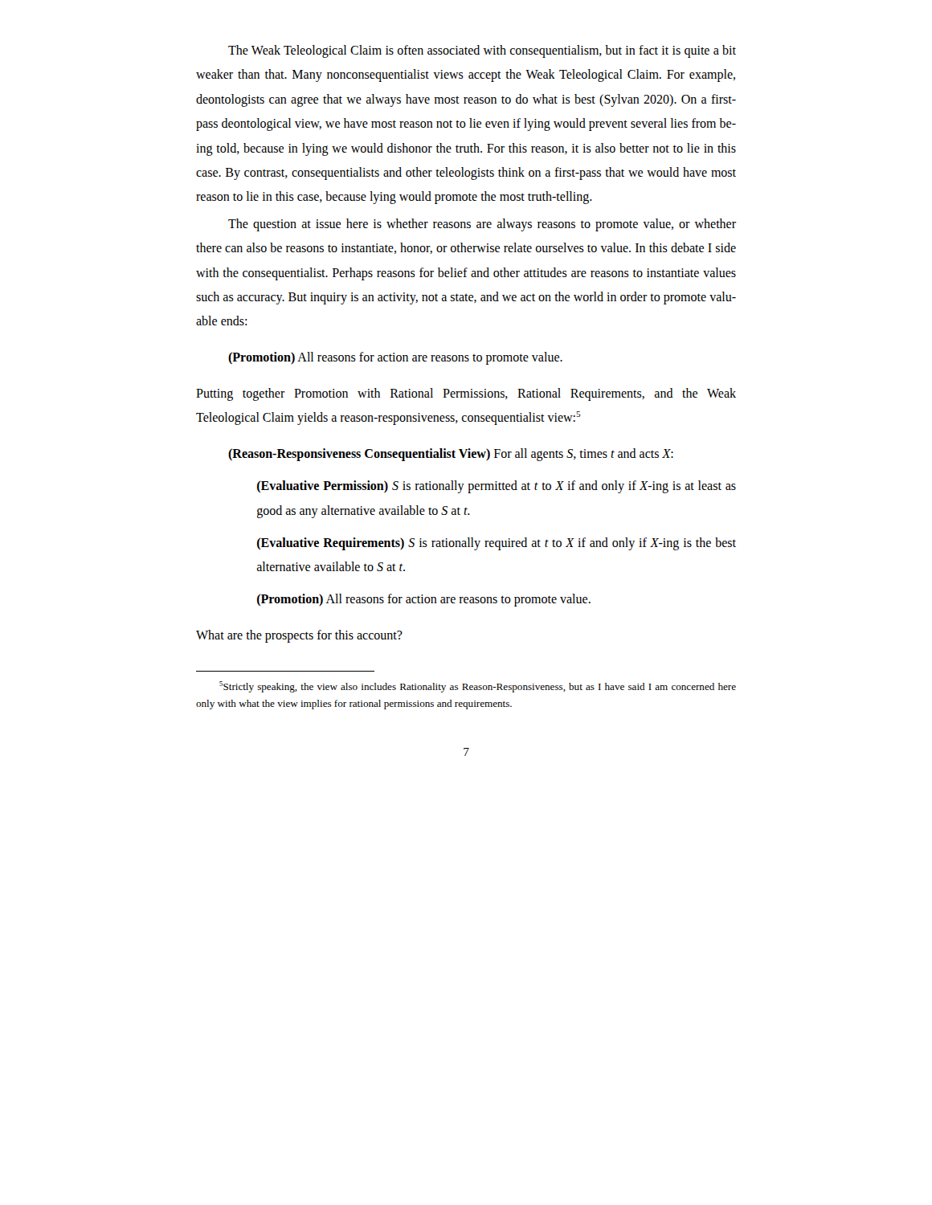The Weak Teleological Claim is often associated with consequentialism, but in fact it is quite a bit weaker than that. Many nonconsequentialist views accept the Weak Teleological Claim. For example, deontologists can agree that we always have most reason to do what is best (Sylvan 2020). On a first-pass deontological view, we have most reason not to lie even if lying would prevent several lies from being told, because in lying we would dishonor the truth. For this reason, it is also better not to lie in this case. By contrast, consequentialists and other teleologists think on a first-pass that we would have most reason to lie in this case, because lying would promote the most truth-telling.
The question at issue here is whether reasons are always reasons to promote value, or whether there can also be reasons to instantiate, honor, or otherwise relate ourselves to value. In this debate I side with the consequentialist. Perhaps reasons for belief and other attitudes are reasons to instantiate values such as accuracy. But inquiry is an activity, not a state, and we act on the world in order to promote valuable ends:
(Promotion) All reasons for action are reasons to promote value.
Putting together Promotion with Rational Permissions, Rational Requirements, and the Weak Teleological Claim yields a reason-responsiveness, consequentialist view:5
(Reason-Responsiveness Consequentialist View) For all agents S, times t and acts X:
(Evaluative Permission) S is rationally permitted at t to X if and only if X-ing is at least as good as any alternative available to S at t.
(Evaluative Requirements) S is rationally required at t to X if and only if X-ing is the best alternative available to S at t.
(Promotion) All reasons for action are reasons to promote value.
What are the prospects for this account?
5Strictly speaking, the view also includes Rationality as Reason-Responsiveness, but as I have said I am concerned here only with what the view implies for rational permissions and requirements.
7